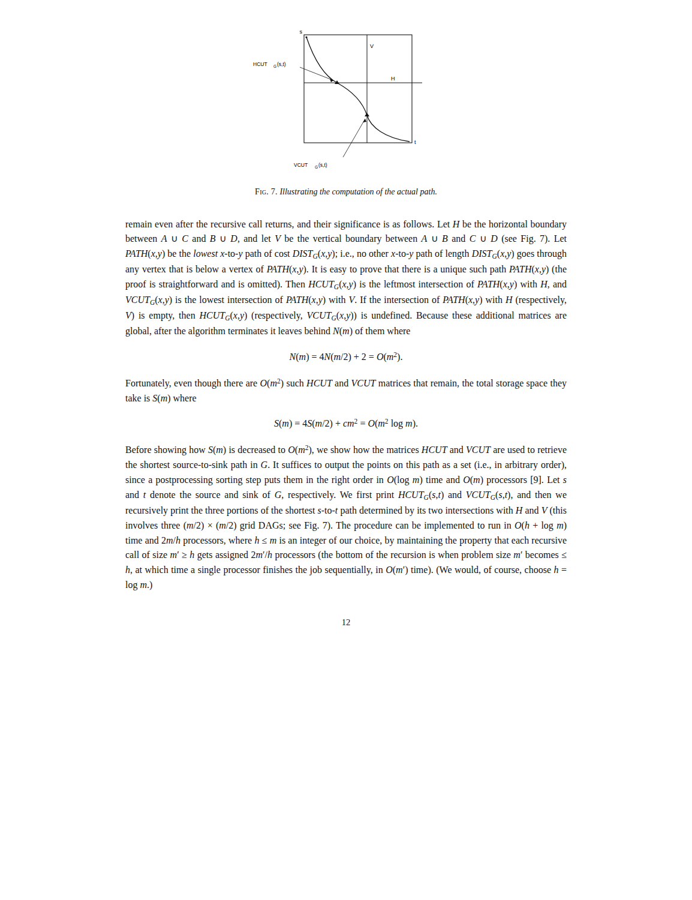s t V H HCUT G (s,t) VCUT G (s,t)
Fig. 7. Illustrating the computation of the actual path.
remain even after the recursive call returns, and their significance is as follows. Let H be the horizontal boundary between A ∪ C and B ∪ D, and let V be the vertical boundary between A ∪ B and C ∪ D (see Fig. 7). Let PATH(x,y) be the lowest x-to-y path of cost DISTG(x,y); i.e., no other x-to-y path of length DISTG(x,y) goes through any vertex that is below a vertex of PATH(x,y). It is easy to prove that there is a unique such path PATH(x,y) (the proof is straightforward and is omitted). Then HCUTG(x,y) is the leftmost intersection of PATH(x,y) with H, and VCUTG(x,y) is the lowest intersection of PATH(x,y) with V. If the intersection of PATH(x,y) with H (respectively, V) is empty, then HCUTG(x,y) (respectively, VCUTG(x,y)) is undefined. Because these additional matrices are global, after the algorithm terminates it leaves behind N(m) of them where
N(m) = 4N(m/2) + 2 = O(m 2).
Fortunately, even though there are O(m 2) such HCUT and VCUT matrices that remain, the total storage space they take is S(m) where
S(m) = 4S(m/2) + cm 2 = O(m 2 log m).
Before showing how S(m) is decreased to O(m 2), we show how the matrices HCUT and VCUT are used to retrieve the shortest source-to-sink path in G. It suffices to output the points on this path as a set (i.e., in arbitrary order), since a postprocessing sorting step puts them in the right order in O(log m) time and O(m) processors [9]. Let s and t denote the source and sink of G, respectively. We first print HCUTG(s,t) and VCUTG(s,t), and then we recursively print the three portions of the shortest s-to-t path determined by its two intersections with H and V (this involves three (m/2) × (m/2) grid DAGs; see Fig. 7). The procedure can be implemented to run in O(h + log m) time and 2m/h processors, where h ≤ m is an integer of our choice, by maintaining the property that each recursive call of size m′ ≥ h gets assigned 2m′/h processors (the bottom of the recursion is when problem size m′ becomes ≤ h, at which time a single processor finishes the job sequentially, in O(m′) time). (We would, of course, choose h = log m.)
12